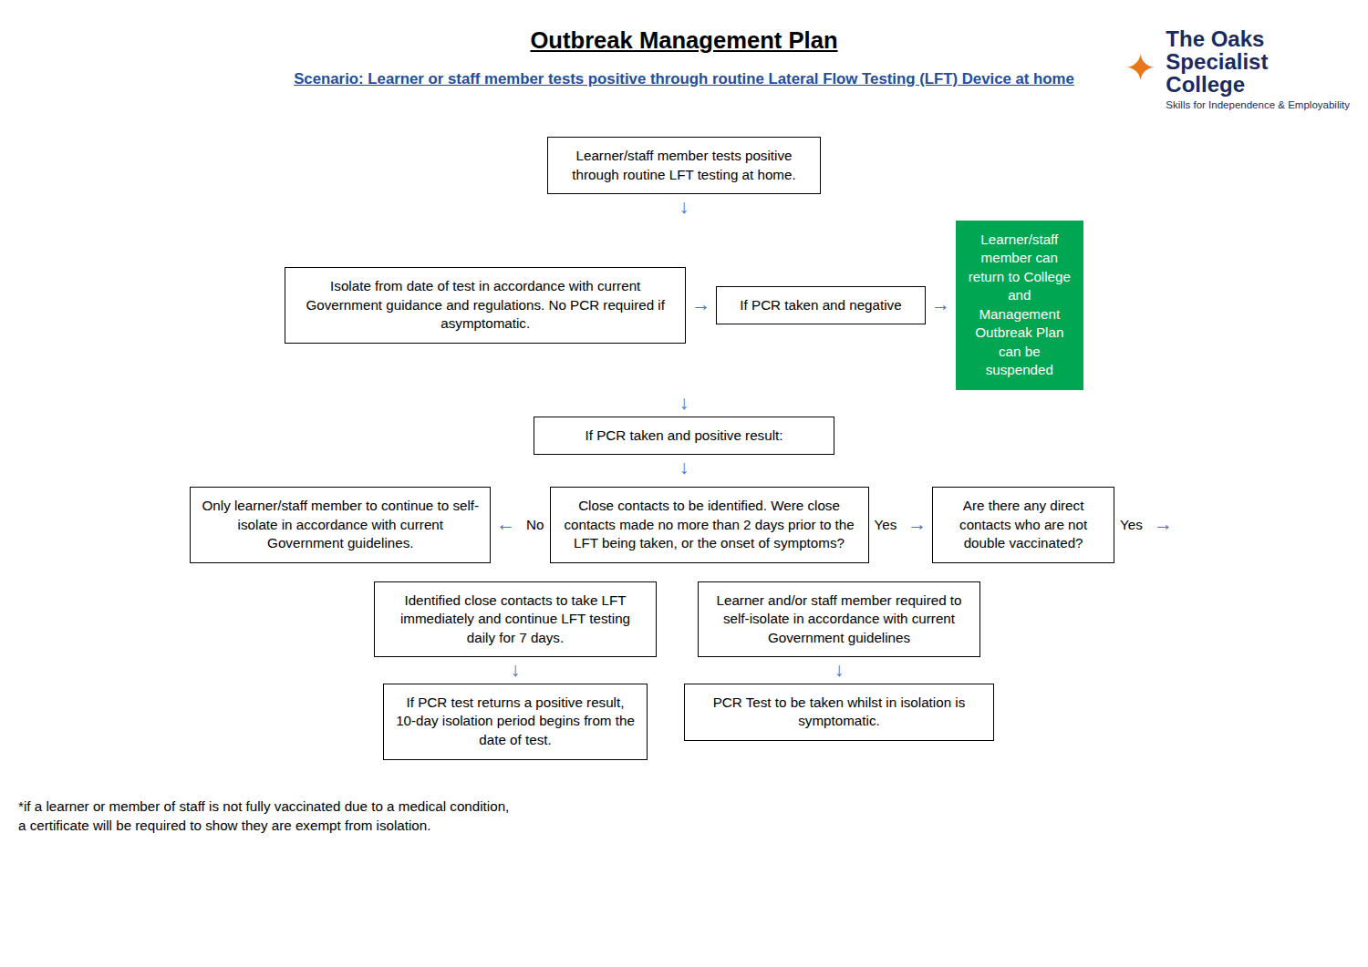✦ The Oaks Specialist College Skills for Independence & Employability
Outbreak Management Plan
Scenario: Learner or staff member tests positive through routine Lateral Flow Testing (LFT) Device at home
Learner/staff member tests positive through routine LFT testing at home.
↓
Isolate from date of test in accordance with current Government guidance and regulations. No PCR required if asymptomatic.
→
If PCR taken and negative
→
Learner/staff member can return to College and Management Outbreak Plan can be suspended
↓
If PCR taken and positive result:
↓
Only learner/staff member to continue to self-isolate in accordance with current Government guidelines.
←
No
Close contacts to be identified. Were close contacts made no more than 2 days prior to the LFT being taken, or the onset of symptoms?
Yes
→
Are there any direct contacts who are not double vaccinated?
Yes
→
Identified close contacts to take LFT immediately and continue LFT testing daily for 7 days.
↓
If PCR test returns a positive result, 10-day isolation period begins from the date of test.
Learner and/or staff member required to self-isolate in accordance with current Government guidelines
↓
PCR Test to be taken whilst in isolation is symptomatic.
*if a learner or member of staff is not fully vaccinated due to a medical condition,
a certificate will be required to show they are exempt from isolation.